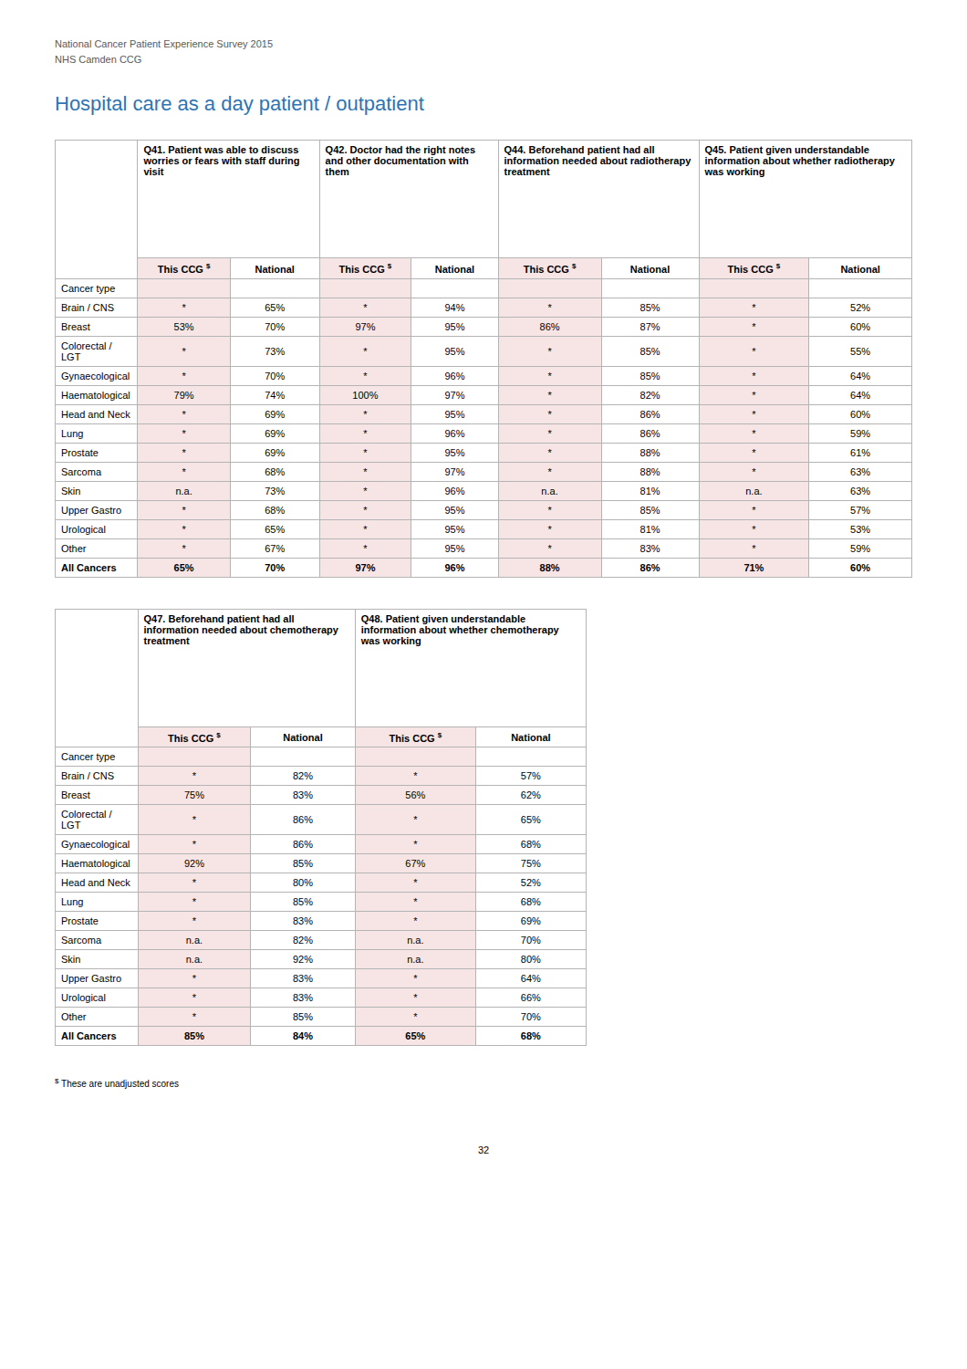National Cancer Patient Experience Survey 2015
NHS Camden CCG
Hospital care as a day patient / outpatient
| | Q41. Patient was able to discuss worries or fears with staff during visit | Q42. Doctor had the right notes and other documentation with them | Q44. Beforehand patient had all information needed about radiotherapy treatment | Q45. Patient given understandable information about whether radiotherapy was working |
| --- | --- | --- | --- | --- |
| This CCG $ | National | This CCG $ | National | This CCG $ | National | This CCG $ | National |
| Cancer type | | | | | | | | |
| Brain / CNS | * | 65% | * | 94% | * | 85% | * | 52% |
| Breast | 53% | 70% | 97% | 95% | 86% | 87% | * | 60% |
| Colorectal / LGT | * | 73% | * | 95% | * | 85% | * | 55% |
| Gynaecological | * | 70% | * | 96% | * | 85% | * | 64% |
| Haematological | 79% | 74% | 100% | 97% | * | 82% | * | 64% |
| Head and Neck | * | 69% | * | 95% | * | 86% | * | 60% |
| Lung | * | 69% | * | 96% | * | 86% | * | 59% |
| Prostate | * | 69% | * | 95% | * | 88% | * | 61% |
| Sarcoma | * | 68% | * | 97% | * | 88% | * | 63% |
| Skin | n.a. | 73% | * | 96% | n.a. | 81% | n.a. | 63% |
| Upper Gastro | * | 68% | * | 95% | * | 85% | * | 57% |
| Urological | * | 65% | * | 95% | * | 81% | * | 53% |
| Other | * | 67% | * | 95% | * | 83% | * | 59% |
| All Cancers | 65% | 70% | 97% | 96% | 88% | 86% | 71% | 60% |
| | Q47. Beforehand patient had all information needed about chemotherapy treatment | Q48. Patient given understandable information about whether chemotherapy was working |
| --- | --- | --- |
| This CCG $ | National | This CCG $ | National |
| Cancer type | | | | |
| Brain / CNS | * | 82% | * | 57% |
| Breast | 75% | 83% | 56% | 62% |
| Colorectal / LGT | * | 86% | * | 65% |
| Gynaecological | * | 86% | * | 68% |
| Haematological | 92% | 85% | 67% | 75% |
| Head and Neck | * | 80% | * | 52% |
| Lung | * | 85% | * | 68% |
| Prostate | * | 83% | * | 69% |
| Sarcoma | n.a. | 82% | n.a. | 70% |
| Skin | n.a. | 92% | n.a. | 80% |
| Upper Gastro | * | 83% | * | 64% |
| Urological | * | 83% | * | 66% |
| Other | * | 85% | * | 70% |
| All Cancers | 85% | 84% | 65% | 68% |
$ These are unadjusted scores
32